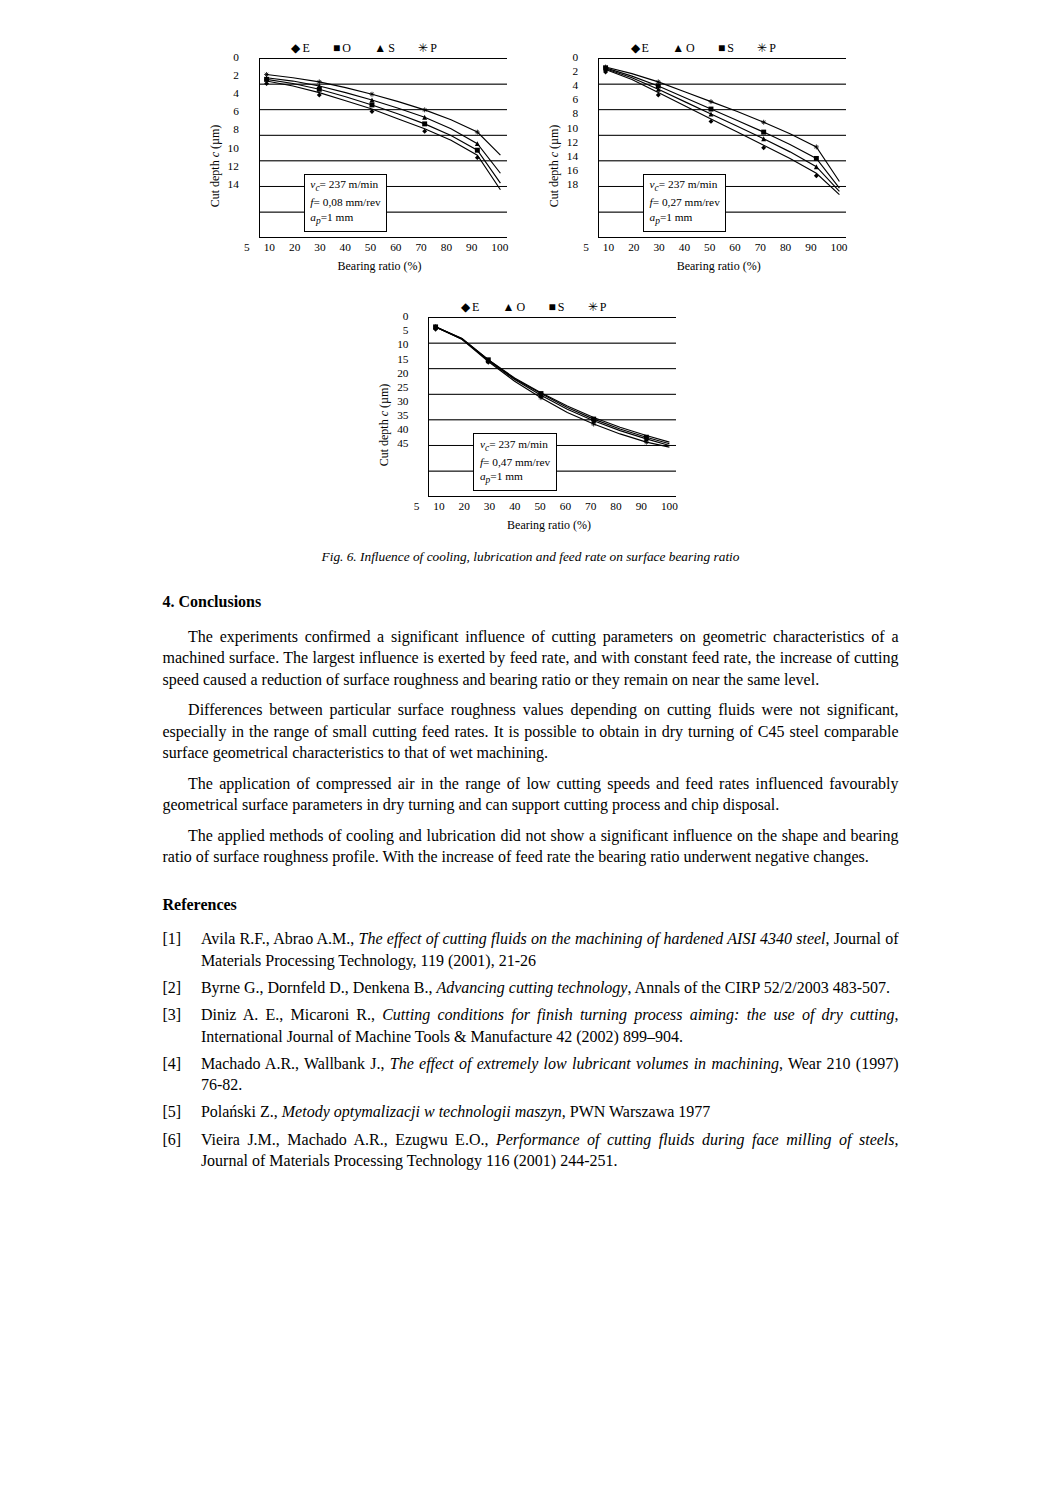◆E ■O ▲S ✳P
Cut depth c (µm)
0 2 4 6 8 10 12 14
vc= 237 m/min
f= 0,08 mm/rev
ap=1 mm
5102030405060708090100
Bearing ratio (%)
◆E ▲O ■S ✳P
Cut depth c (µm)
0 2 4 6 8 10 12 14 16 18
vc= 237 m/min
f= 0,27 mm/rev
ap=1 mm
5102030405060708090100
Bearing ratio (%)
◆E ▲O ■S ✳P
Cut depth c (µm)
0 5 10 15 20 25 30 35 40 45
vc= 237 m/min
f= 0,47 mm/rev
ap=1 mm
5102030405060708090100
Bearing ratio (%)
Fig. 6. Influence of cooling, lubrication and feed rate on surface bearing ratio
4. Conclusions
The experiments confirmed a significant influence of cutting parameters on geometric characteristics of a machined surface. The largest influence is exerted by feed rate, and with constant feed rate, the increase of cutting speed caused a reduction of surface roughness and bearing ratio or they remain on near the same level.
Differences between particular surface roughness values depending on cutting fluids were not significant, especially in the range of small cutting feed rates. It is possible to obtain in dry turning of C45 steel comparable surface geometrical characteristics to that of wet machining.
The application of compressed air in the range of low cutting speeds and feed rates influenced favourably geometrical surface parameters in dry turning and can support cutting process and chip disposal.
The applied methods of cooling and lubrication did not show a significant influence on the shape and bearing ratio of surface roughness profile. With the increase of feed rate the bearing ratio underwent negative changes.
References
[1] Avila R.F., Abrao A.M., The effect of cutting fluids on the machining of hardened AISI 4340 steel, Journal of Materials Processing Technology, 119 (2001), 21-26
[2] Byrne G., Dornfeld D., Denkena B., Advancing cutting technology, Annals of the CIRP 52/2/2003 483-507.
[3] Diniz A. E., Micaroni R., Cutting conditions for finish turning process aiming: the use of dry cutting, International Journal of Machine Tools & Manufacture 42 (2002) 899–904.
[4] Machado A.R., Wallbank J., The effect of extremely low lubricant volumes in machining, Wear 210 (1997) 76-82.
[5] Polański Z., Metody optymalizacji w technologii maszyn, PWN Warszawa 1977
[6] Vieira J.M., Machado A.R., Ezugwu E.O., Performance of cutting fluids during face milling of steels, Journal of Materials Processing Technology 116 (2001) 244-251.